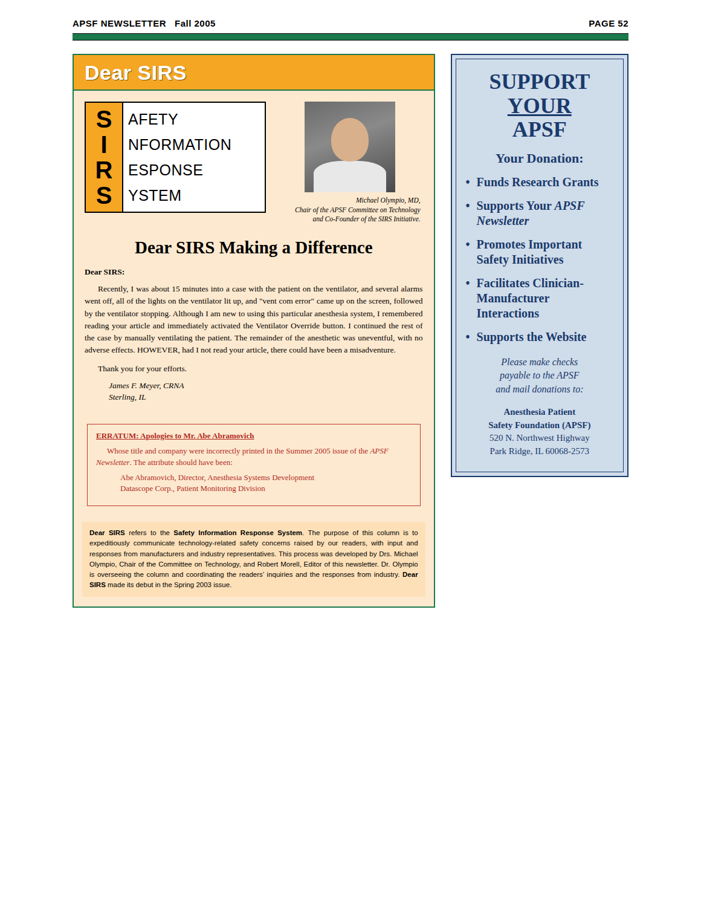APSF NEWSLETTER Fall 2005
PAGE 52
Dear SIRS
S I R S
AFETY NFORMATION ESPONSE YSTEM
Michael Olympio, MD,
Chair of the APSF Committee on Technology
and Co-Founder of the SIRS Initiative.
Dear SIRS Making a Difference
Dear SIRS:
Recently, I was about 15 minutes into a case with the patient on the ventilator, and several alarms went off, all of the lights on the ventilator lit up, and "vent com error" came up on the screen, followed by the ventilator stopping. Although I am new to using this particular anesthesia system, I remembered reading your article and immediately activated the Ventilator Override button. I continued the rest of the case by manually ventilating the patient. The remainder of the anesthetic was uneventful, with no adverse effects. HOWEVER, had I not read your article, there could have been a misadventure.
Thank you for your efforts.
James F. Meyer, CRNA
Sterling, IL
ERRATUM: Apologies to Mr. Abe Abramovich
Whose title and company were incorrectly printed in the Summer 2005 issue of the APSF Newsletter. The attribute should have been:
Abe Abramovich, Director, Anesthesia Systems Development
Datascope Corp., Patient Monitoring Division
Dear SIRS refers to the Safety Information Response System. The purpose of this column is to expeditiously communicate technology-related safety concerns raised by our readers, with input and responses from manufacturers and industry representatives. This process was developed by Drs. Michael Olympio, Chair of the Committee on Technology, and Robert Morell, Editor of this newsletter. Dr. Olympio is overseeing the column and coordinating the readers’ inquiries and the responses from industry. Dear SIRS made its debut in the Spring 2003 issue.
SUPPORT
YOUR
APSF
Your Donation:
Funds Research Grants
Supports Your APSF Newsletter
Promotes Important Safety Initiatives
Facilitates Clinician-Manufacturer Interactions
Supports the Website
Please make checks
payable to the APSF
and mail donations to:
Anesthesia Patient
Safety Foundation (APSF)
520 N. Northwest Highway
Park Ridge, IL 60068-2573